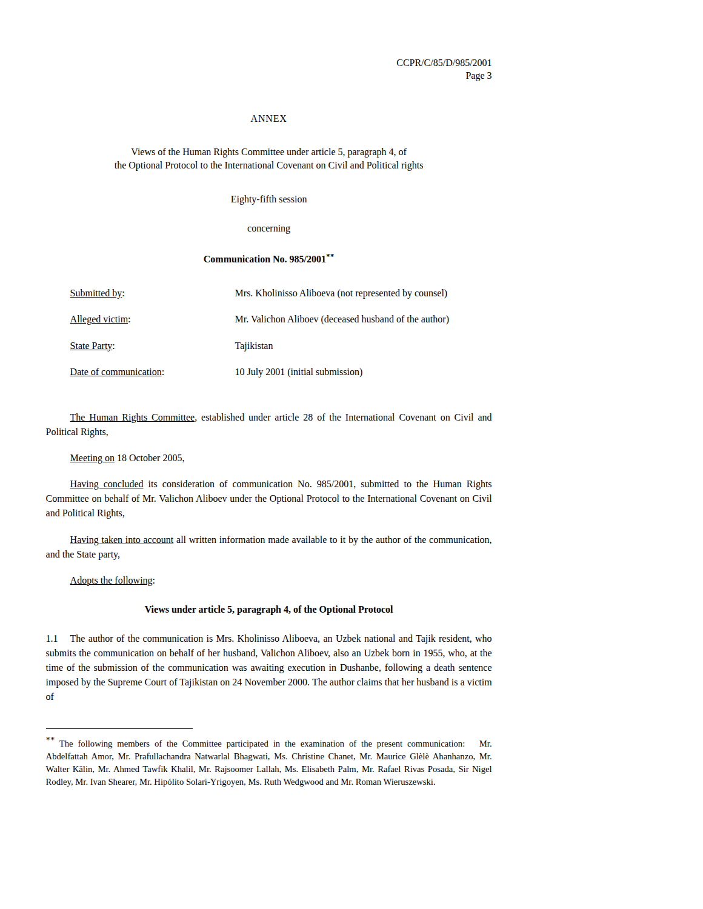CCPR/C/85/D/985/2001
Page 3
ANNEX
Views of the Human Rights Committee under article 5, paragraph 4, of
the Optional Protocol to the International Covenant on Civil and Political rights
Eighty-fifth session
concerning
Communication No. 985/2001**
| Submitted by : | Mrs. Kholinisso Aliboeva (not represented by counsel) |
| Alleged victim : | Mr. Valichon Aliboev (deceased husband of the author) |
| State Party : | Tajikistan |
| Date of communication : | 10 July 2001 (initial submission) |
The Human Rights Committee, established under article 28 of the International Covenant on Civil and Political Rights,
Meeting on 18 October 2005,
Having concluded its consideration of communication No. 985/2001, submitted to the Human Rights Committee on behalf of Mr. Valichon Aliboev under the Optional Protocol to the International Covenant on Civil and Political Rights,
Having taken into account all written information made available to it by the author of the communication, and the State party,
Adopts the following:
Views under article 5, paragraph 4, of the Optional Protocol
1.1 The author of the communication is Mrs. Kholinisso Aliboeva, an Uzbek national and Tajik resident, who submits the communication on behalf of her husband, Valichon Aliboev, also an Uzbek born in 1955, who, at the time of the submission of the communication was awaiting execution in Dushanbe, following a death sentence imposed by the Supreme Court of Tajikistan on 24 November 2000. The author claims that her husband is a victim of
** The following members of the Committee participated in the examination of the present communication: Mr. Abdelfattah Amor, Mr. Prafullachandra Natwarlal Bhagwati, Ms. Christine Chanet, Mr. Maurice Glèlè Ahanhanzo, Mr. Walter Kälin, Mr. Ahmed Tawfik Khalil, Mr. Rajsoomer Lallah, Ms. Elisabeth Palm, Mr. Rafael Rivas Posada, Sir Nigel Rodley, Mr. Ivan Shearer, Mr. Hipólito Solari-Yrigoyen, Ms. Ruth Wedgwood and Mr. Roman Wieruszewski.